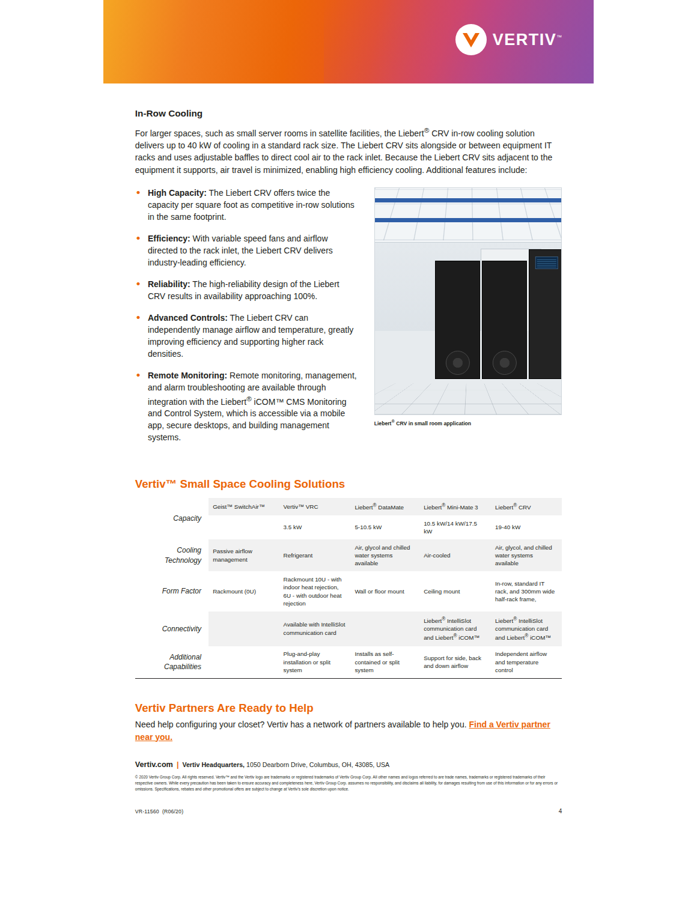VERTIV™
In-Row Cooling
For larger spaces, such as small server rooms in satellite facilities, the Liebert® CRV in-row cooling solution delivers up to 40 kW of cooling in a standard rack size. The Liebert CRV sits alongside or between equipment IT racks and uses adjustable baffles to direct cool air to the rack inlet. Because the Liebert CRV sits adjacent to the equipment it supports, air travel is minimized, enabling high efficiency cooling. Additional features include:
High Capacity: The Liebert CRV offers twice the capacity per square foot as competitive in-row solutions in the same footprint.
Efficiency: With variable speed fans and airflow directed to the rack inlet, the Liebert CRV delivers industry-leading efficiency.
Reliability: The high-reliability design of the Liebert CRV results in availability approaching 100%.
Advanced Controls: The Liebert CRV can independently manage airflow and temperature, greatly improving efficiency and supporting higher rack densities.
Remote Monitoring: Remote monitoring, management, and alarm troubleshooting are available through integration with the Liebert® iCOM™ CMS Monitoring and Control System, which is accessible via a mobile app, secure desktops, and building management systems.
Liebert® CRV in small room application
Vertiv™ Small Space Cooling Solutions
| Capacity | Geist™ SwitchAir™ | Vertiv™ VRC | Liebert ® DataMate | Liebert ® Mini-Mate 3 | Liebert ® CRV |
| | 3.5 kW | 5-10.5 kW | 10.5 kW/14 kW/17.5 kW | 19-40 kW |
| Cooling Technology | Passive airflow management | Refrigerant | Air, glycol and chilled water systems available | Air-cooled | Air, glycol, and chilled water systems available |
| Form Factor | Rackmount (0U) | Rackmount 10U - with indoor heat rejection, 6U - with outdoor heat rejection | Wall or floor mount | Ceiling mount | In-row, standard IT rack, and 300mm wide half-rack frame, |
| Connectivity | | Available with IntelliSlot communication card | | Liebert ® IntelliSlot communication card and Liebert ® iCOM™ | Liebert ® IntelliSlot communication card and Liebert ® iCOM™ |
| Additional Capabilities | | Plug-and-play installation or split system | Installs as self-contained or split system | Support for side, back and down airflow | Independent airflow and temperature control |
Vertiv Partners Are Ready to Help
Need help configuring your closet? Vertiv has a network of partners available to help you. Find a Vertiv partner near you.
Vertiv.com|Vertiv Headquarters, 1050 Dearborn Drive, Columbus, OH, 43085, USA
© 2020 Vertiv Group Corp. All rights reserved. Vertiv™ and the Vertiv logo are trademarks or registered trademarks of Vertiv Group Corp. All other names and logos referred to are trade names, trademarks or registered trademarks of their respective owners. While every precaution has been taken to ensure accuracy and completeness here, Vertiv Group Corp. assumes no responsibility, and disclaims all liability, for damages resulting from use of this information or for any errors or omissions. Specifications, rebates and other promotional offers are subject to change at Vertiv's sole discretion upon notice.
VR-11560 (R06/20) 4